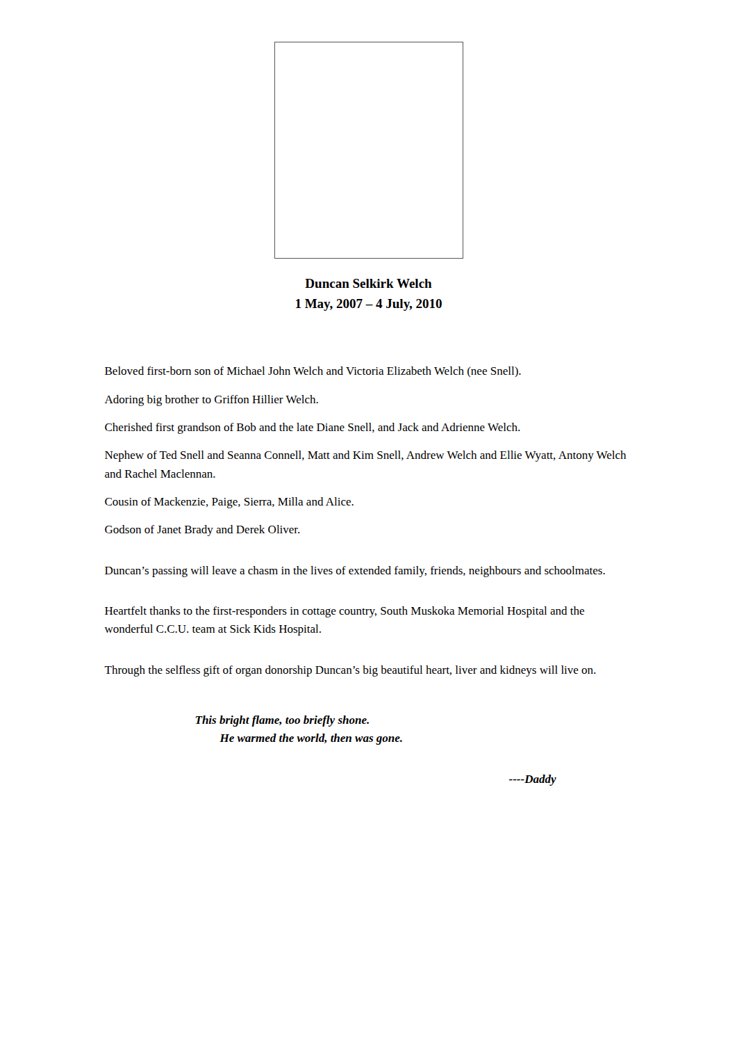Duncan Selkirk Welch 1 May, 2007 – 4 July, 2010
Beloved first-born son of Michael John Welch and Victoria Elizabeth Welch (nee Snell).
Adoring big brother to Griffon Hillier Welch.
Cherished first grandson of Bob and the late Diane Snell, and Jack and Adrienne Welch.
Nephew of Ted Snell and Seanna Connell, Matt and Kim Snell, Andrew Welch and Ellie Wyatt, Antony Welch and Rachel Maclennan.
Cousin of Mackenzie, Paige, Sierra, Milla and Alice.
Godson of Janet Brady and Derek Oliver.
Duncan’s passing will leave a chasm in the lives of extended family, friends, neighbours and schoolmates.
Heartfelt thanks to the first-responders in cottage country, South Muskoka Memorial Hospital and the wonderful C.C.U. team at Sick Kids Hospital.
Through the selfless gift of organ donorship Duncan’s big beautiful heart, liver and kidneys will live on.
This bright flame, too briefly shone. He warmed the world, then was gone.
----Daddy